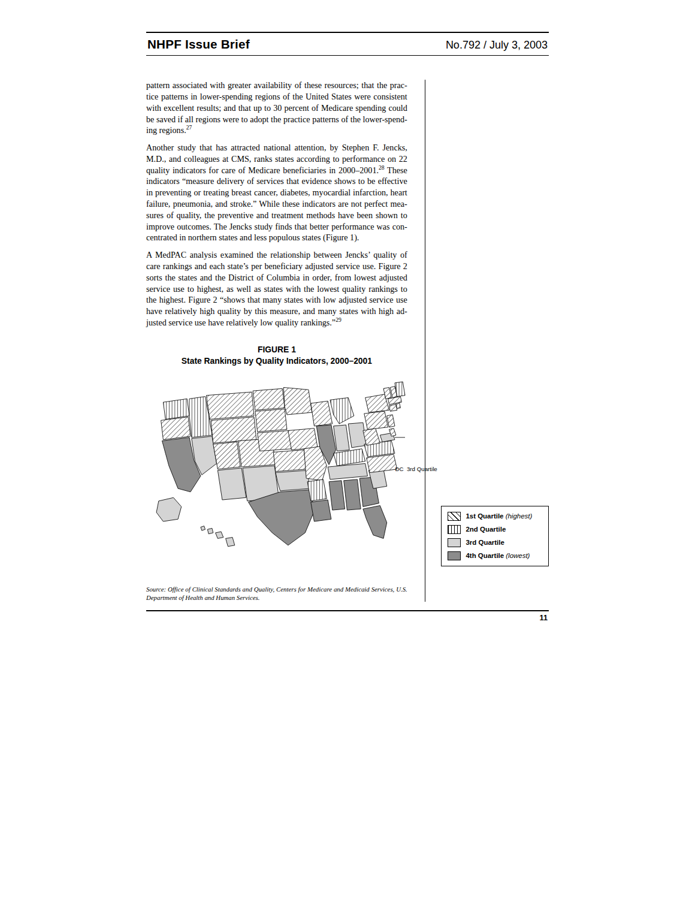NHPF Issue Brief
No.792 / July 3, 2003
pattern associated with greater availability of these resources; that the practice patterns in lower-spending regions of the United States were consistent with excellent results; and that up to 30 percent of Medicare spending could be saved if all regions were to adopt the practice patterns of the lower-spending regions.27
Another study that has attracted national attention, by Stephen F. Jencks, M.D., and colleagues at CMS, ranks states according to performance on 22 quality indicators for care of Medicare beneficiaries in 2000–2001.28 These indicators “measure delivery of services that evidence shows to be effective in preventing or treating breast cancer, diabetes, myocardial infarction, heart failure, pneumonia, and stroke.” While these indicators are not perfect measures of quality, the preventive and treatment methods have been shown to improve outcomes. The Jencks study finds that better performance was concentrated in northern states and less populous states (Figure 1).
A MedPAC analysis examined the relationship between Jencks’ quality of care rankings and each state’s per beneficiary adjusted service use. Figure 2 sorts the states and the District of Columbia in order, from lowest adjusted service use to highest, as well as states with the lowest quality rankings to the highest. Figure 2 “shows that many states with low adjusted service use have relatively high quality by this measure, and many states with high adjusted service use have relatively low quality rankings.”29
FIGURE 1
State Rankings by Quality Indicators, 2000–2001
DC 3rd Quartile
Source: Office of Clinical Standards and Quality, Centers for Medicare and Medicaid Services, U.S. Department of Health and Human Services.
1st Quartile (highest)
2nd Quartile
3rd Quartile
4th Quartile (lowest)
11